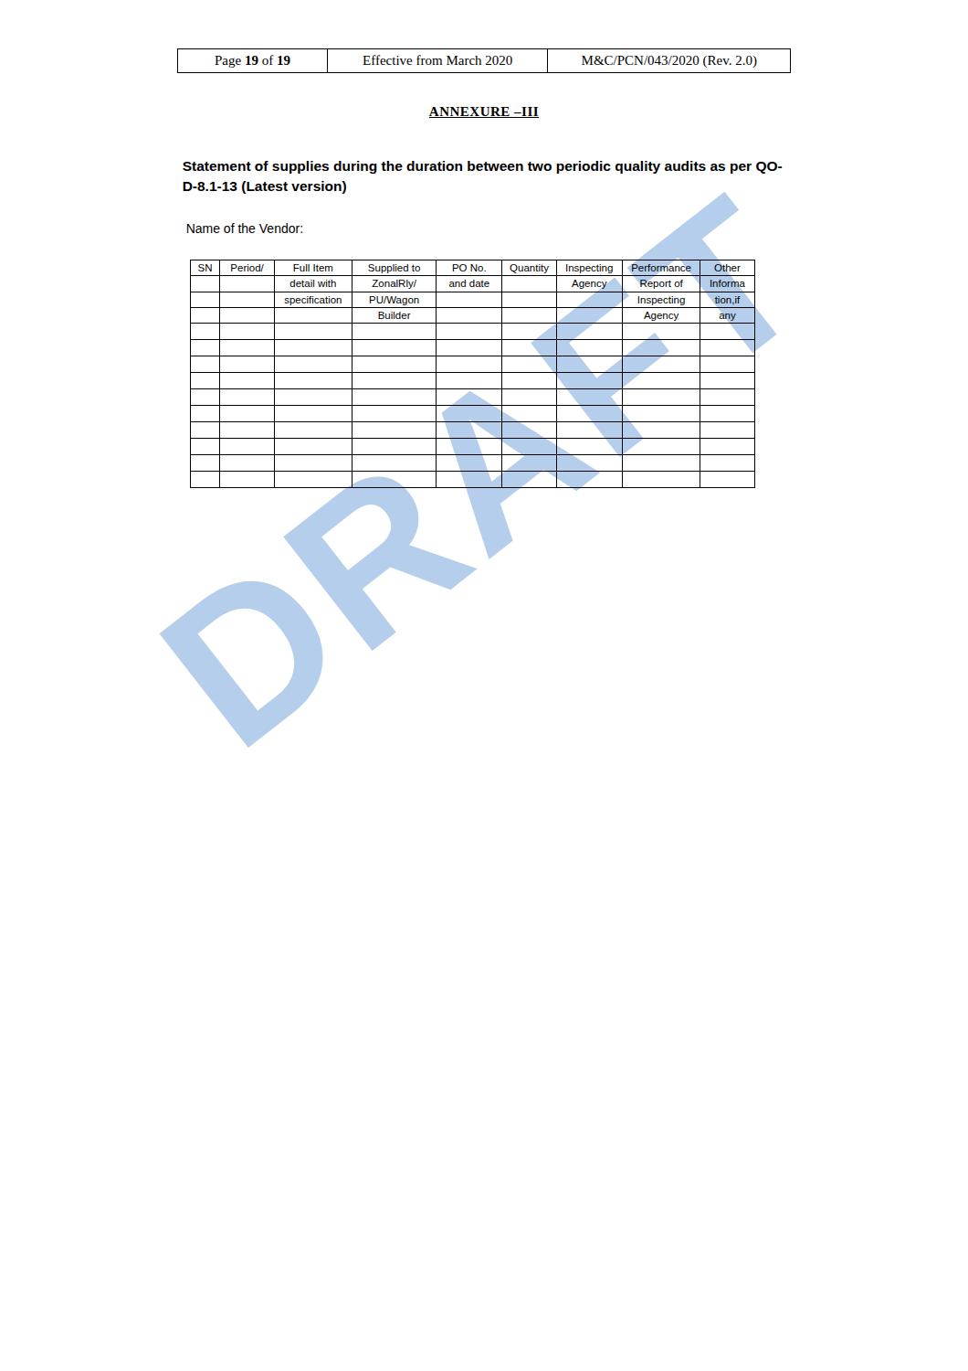DRAFT
| Page 19 of 19 | Effective from March 2020 | M&C/PCN/043/2020 (Rev. 2.0) |
ANNEXURE –III
Statement of supplies during the duration between two periodic quality audits as per QO-D-8.1-13 (Latest version)
Name of the Vendor:
| SN | Period/ | Full Item | Supplied to | PO No. | Quantity | Inspecting | Performance | Other |
| --- | --- | --- | --- | --- | --- | --- | --- | --- |
| | | detail with | ZonalRly/ | and date | | Agency | Report of | Informa |
| | | specification | PU/Wagon | | | | Inspecting | tion,if |
| | | | Builder | | | | Agency | any |